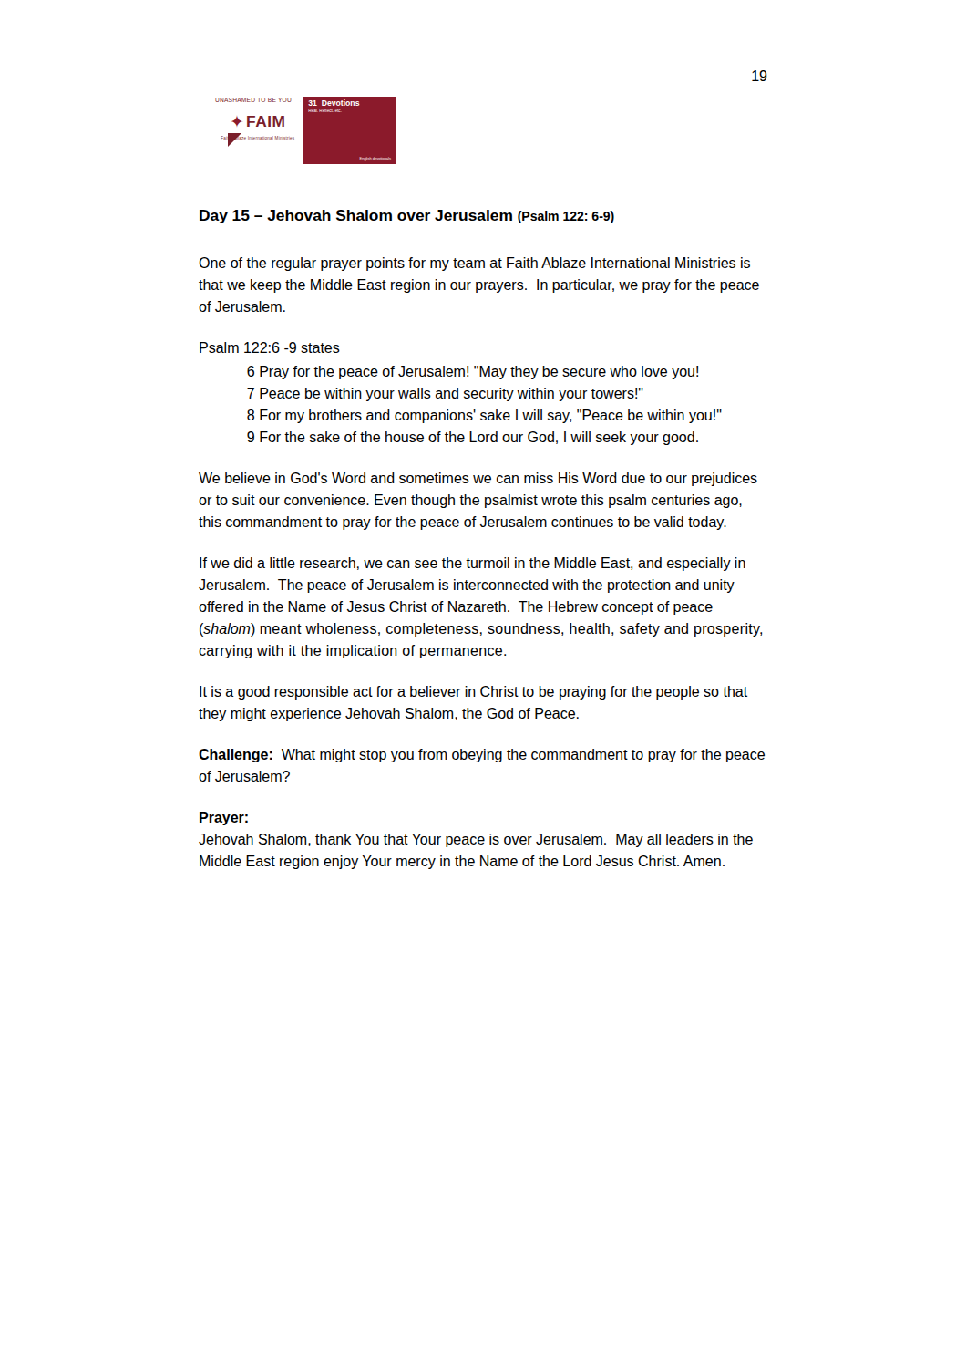19
UNASHAMED TO BE YOURS
✦FAIM
Faith Ablaze International Ministries
31 Devotions
Real. Reflect. etc.
English devotionals
Day 15 – Jehovah Shalom over Jerusalem (Psalm 122: 6-9)
One of the regular prayer points for my team at Faith Ablaze International Ministries is that we keep the Middle East region in our prayers. In particular, we pray for the peace of Jerusalem.
Psalm 122:6 -9 states
6 Pray for the peace of Jerusalem! "May they be secure who love you!
7 Peace be within your walls and security within your towers!"
8 For my brothers and companions' sake I will say, "Peace be within you!"
9 For the sake of the house of the Lord our God, I will seek your good.
We believe in God's Word and sometimes we can miss His Word due to our prejudices or to suit our convenience. Even though the psalmist wrote this psalm centuries ago, this commandment to pray for the peace of Jerusalem continues to be valid today.
If we did a little research, we can see the turmoil in the Middle East, and especially in Jerusalem. The peace of Jerusalem is interconnected with the protection and unity offered in the Name of Jesus Christ of Nazareth. The Hebrew concept of peace (shalom) meant wholeness, completeness, soundness, health, safety and prosperity, carrying with it the implication of permanence.
It is a good responsible act for a believer in Christ to be praying for the people so that they might experience Jehovah Shalom, the God of Peace.
Challenge: What might stop you from obeying the commandment to pray for the peace of Jerusalem?
Prayer:
Jehovah Shalom, thank You that Your peace is over Jerusalem. May all leaders in the Middle East region enjoy Your mercy in the Name of the Lord Jesus Christ. Amen.